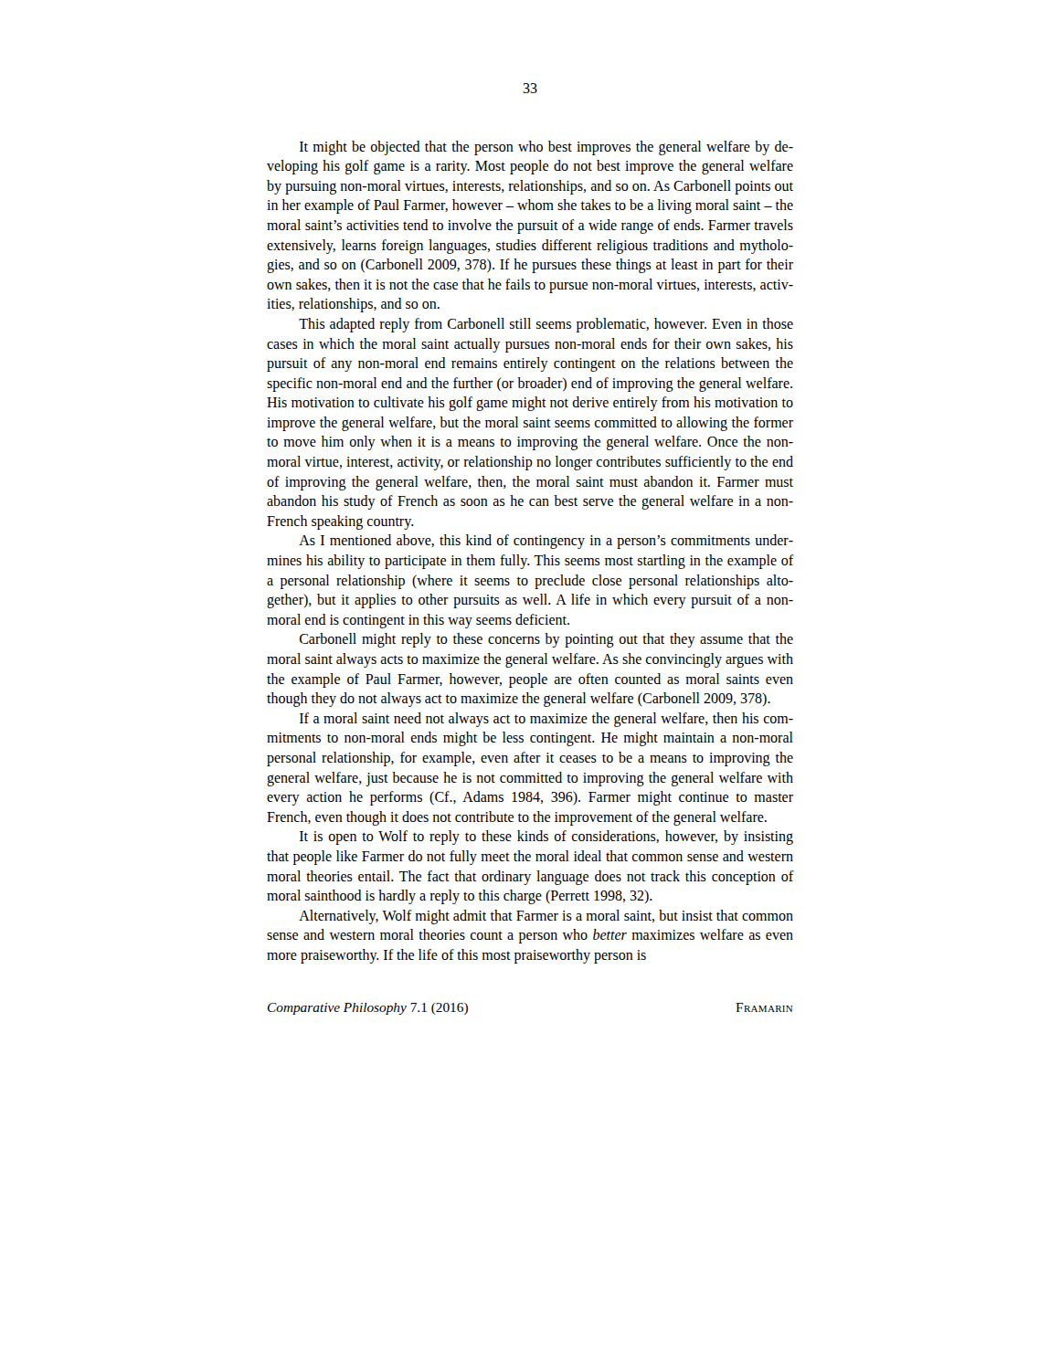33
It might be objected that the person who best improves the general welfare by developing his golf game is a rarity. Most people do not best improve the general welfare by pursuing non-moral virtues, interests, relationships, and so on. As Carbonell points out in her example of Paul Farmer, however – whom she takes to be a living moral saint – the moral saint’s activities tend to involve the pursuit of a wide range of ends. Farmer travels extensively, learns foreign languages, studies different religious traditions and mythologies, and so on (Carbonell 2009, 378). If he pursues these things at least in part for their own sakes, then it is not the case that he fails to pursue non-moral virtues, interests, activities, relationships, and so on.
This adapted reply from Carbonell still seems problematic, however. Even in those cases in which the moral saint actually pursues non-moral ends for their own sakes, his pursuit of any non-moral end remains entirely contingent on the relations between the specific non-moral end and the further (or broader) end of improving the general welfare. His motivation to cultivate his golf game might not derive entirely from his motivation to improve the general welfare, but the moral saint seems committed to allowing the former to move him only when it is a means to improving the general welfare. Once the non-moral virtue, interest, activity, or relationship no longer contributes sufficiently to the end of improving the general welfare, then, the moral saint must abandon it. Farmer must abandon his study of French as soon as he can best serve the general welfare in a non-French speaking country.
As I mentioned above, this kind of contingency in a person’s commitments undermines his ability to participate in them fully. This seems most startling in the example of a personal relationship (where it seems to preclude close personal relationships altogether), but it applies to other pursuits as well. A life in which every pursuit of a non-moral end is contingent in this way seems deficient.
Carbonell might reply to these concerns by pointing out that they assume that the moral saint always acts to maximize the general welfare. As she convincingly argues with the example of Paul Farmer, however, people are often counted as moral saints even though they do not always act to maximize the general welfare (Carbonell 2009, 378).
If a moral saint need not always act to maximize the general welfare, then his commitments to non-moral ends might be less contingent. He might maintain a non-moral personal relationship, for example, even after it ceases to be a means to improving the general welfare, just because he is not committed to improving the general welfare with every action he performs (Cf., Adams 1984, 396). Farmer might continue to master French, even though it does not contribute to the improvement of the general welfare.
It is open to Wolf to reply to these kinds of considerations, however, by insisting that people like Farmer do not fully meet the moral ideal that common sense and western moral theories entail. The fact that ordinary language does not track this conception of moral sainthood is hardly a reply to this charge (Perrett 1998, 32).
Alternatively, Wolf might admit that Farmer is a moral saint, but insist that common sense and western moral theories count a person who better maximizes welfare as even more praiseworthy. If the life of this most praiseworthy person is
Comparative Philosophy 7.1 (2016) Framarin